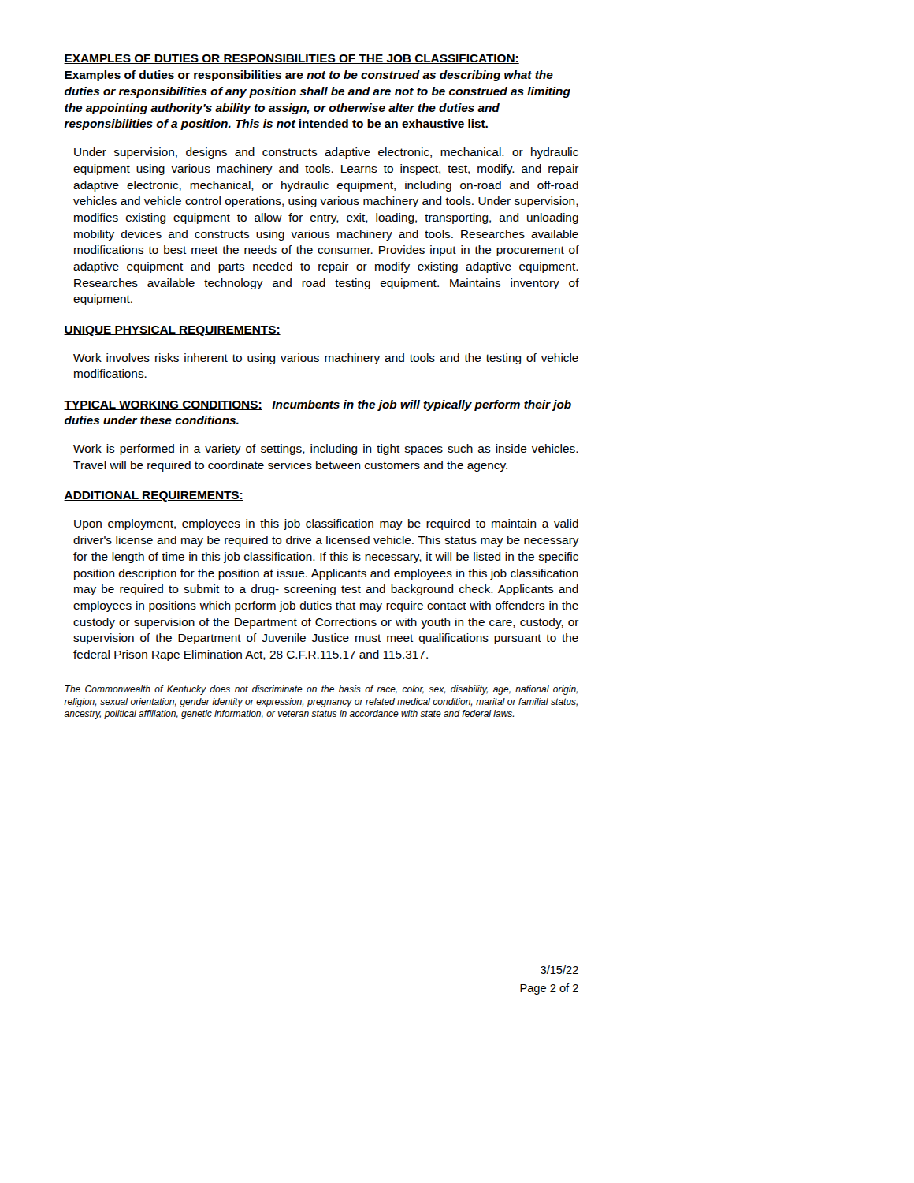EXAMPLES OF DUTIES OR RESPONSIBILITIES OF THE JOB CLASSIFICATION:
Examples of duties or responsibilities are not to be construed as describing what the duties or responsibilities of any position shall be and are not to be construed as limiting the appointing authority's ability to assign, or otherwise alter the duties and responsibilities of a position. This is not intended to be an exhaustive list.
Under supervision, designs and constructs adaptive electronic, mechanical. or hydraulic equipment using various machinery and tools. Learns to inspect, test, modify. and repair adaptive electronic, mechanical, or hydraulic equipment, including on-road and off-road vehicles and vehicle control operations, using various machinery and tools. Under supervision, modifies existing equipment to allow for entry, exit, loading, transporting, and unloading mobility devices and constructs using various machinery and tools. Researches available modifications to best meet the needs of the consumer. Provides input in the procurement of adaptive equipment and parts needed to repair or modify existing adaptive equipment. Researches available technology and road testing equipment. Maintains inventory of equipment.
UNIQUE PHYSICAL REQUIREMENTS:
Work involves risks inherent to using various machinery and tools and the testing of vehicle modifications.
TYPICAL WORKING CONDITIONS:
Incumbents in the job will typically perform their job duties under these conditions.
Work is performed in a variety of settings, including in tight spaces such as inside vehicles. Travel will be required to coordinate services between customers and the agency.
ADDITIONAL REQUIREMENTS:
Upon employment, employees in this job classification may be required to maintain a valid driver's license and may be required to drive a licensed vehicle. This status may be necessary for the length of time in this job classification. If this is necessary, it will be listed in the specific position description for the position at issue. Applicants and employees in this job classification may be required to submit to a drug- screening test and background check. Applicants and employees in positions which perform job duties that may require contact with offenders in the custody or supervision of the Department of Corrections or with youth in the care, custody, or supervision of the Department of Juvenile Justice must meet qualifications pursuant to the federal Prison Rape Elimination Act, 28 C.F.R.115.17 and 115.317.
The Commonwealth of Kentucky does not discriminate on the basis of race, color, sex, disability, age, national origin, religion, sexual orientation, gender identity or expression, pregnancy or related medical condition, marital or familial status, ancestry, political affiliation, genetic information, or veteran status in accordance with state and federal laws.
3/15/22
Page 2 of 2